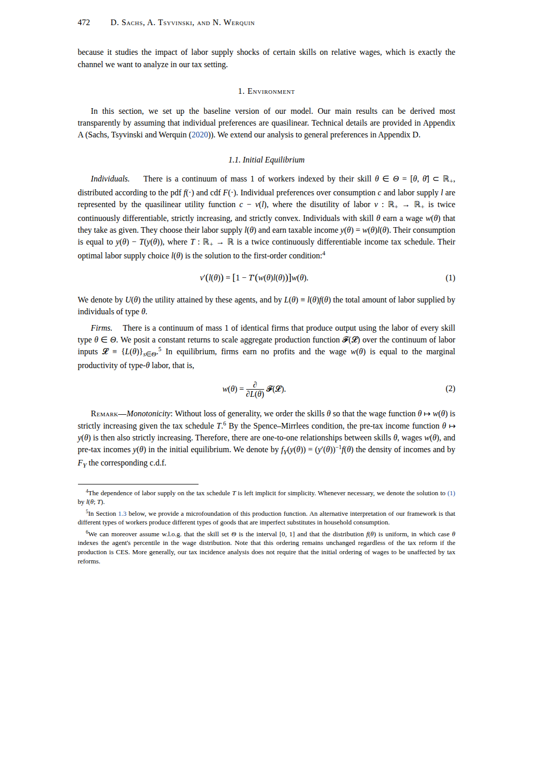472 D. Sachs, A. Tsyvinski, and N. Werquin
because it studies the impact of labor supply shocks of certain skills on relative wages, which is exactly the channel we want to analyze in our tax setting.
1. Environment
In this section, we set up the baseline version of our model. Our main results can be derived most transparently by assuming that individual preferences are quasilinear. Technical details are provided in Appendix A (Sachs, Tsyvinski and Werquin (2020)). We extend our analysis to general preferences in Appendix D.
1.1. Initial Equilibrium
Individuals. There is a continuum of mass 1 of workers indexed by their skill θ ∈ Θ = [θ, θ̄] ⊂ ℝ+, distributed according to the pdf f(·) and cdf F(·). Individual preferences over consumption c and labor supply l are represented by the quasilinear utility function c − v(l), where the disutility of labor v : ℝ+ → ℝ+ is twice continuously differentiable, strictly increasing, and strictly convex. Individuals with skill θ earn a wage w(θ) that they take as given. They choose their labor supply l(θ) and earn taxable income y(θ) = w(θ)l(θ). Their consumption is equal to y(θ) − T(y(θ)), where T : ℝ+ → ℝ is a twice continuously differentiable income tax schedule. Their optimal labor supply choice l(θ) is the solution to the first-order condition:4
v′(l(θ)) = [1 − T′(w(θ)l(θ))]w(θ).
(1)
We denote by U(θ) the utility attained by these agents, and by L(θ) ≡ l(θ)f(θ) the total amount of labor supplied by individuals of type θ.
Firms. There is a continuum of mass 1 of identical firms that produce output using the labor of every skill type θ ∈ Θ. We posit a constant returns to scale aggregate production function 𝓕(𝓛) over the continuum of labor inputs 𝓛 ≡ {L(θ)}s∈Θ.5 In equilibrium, firms earn no profits and the wage w(θ) is equal to the marginal productivity of type-θ labor, that is,
w(θ) = ∂∂L(θ) 𝓕(𝓛).
(2)
Remark—Monotonicity: Without loss of generality, we order the skills θ so that the wage function θ ↦ w(θ) is strictly increasing given the tax schedule T.6 By the Spence–Mirrlees condition, the pre-tax income function θ ↦ y(θ) is then also strictly increasing. Therefore, there are one-to-one relationships between skills θ, wages w(θ), and pre-tax incomes y(θ) in the initial equilibrium. We denote by fY(y(θ)) = (y′(θ))−1f(θ) the density of incomes and by FY the corresponding c.d.f.
4The dependence of labor supply on the tax schedule T is left implicit for simplicity. Whenever necessary, we denote the solution to (1) by l(θ; T).
5In Section 1.3 below, we provide a microfoundation of this production function. An alternative interpretation of our framework is that different types of workers produce different types of goods that are imperfect substitutes in household consumption.
6We can moreover assume w.l.o.g. that the skill set Θ is the interval [0, 1] and that the distribution f(θ) is uniform, in which case θ indexes the agent's percentile in the wage distribution. Note that this ordering remains unchanged regardless of the tax reform if the production is CES. More generally, our tax incidence analysis does not require that the initial ordering of wages to be unaffected by tax reforms.